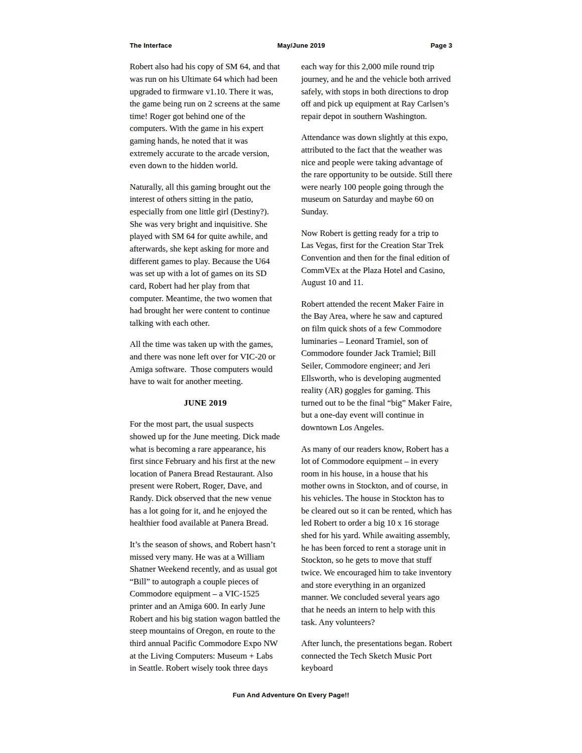The Interface
May/June 2019
Page 3
Robert also had his copy of SM 64, and that was run on his Ultimate 64 which had been upgraded to firmware v1.10. There it was, the game being run on 2 screens at the same time! Roger got behind one of the computers. With the game in his expert gaming hands, he noted that it was extremely accurate to the arcade version, even down to the hidden world.
Naturally, all this gaming brought out the interest of others sitting in the patio, especially from one little girl (Destiny?). She was very bright and inquisitive. She played with SM 64 for quite awhile, and afterwards, she kept asking for more and different games to play. Because the U64 was set up with a lot of games on its SD card, Robert had her play from that computer. Meantime, the two women that had brought her were content to continue talking with each other.
All the time was taken up with the games, and there was none left over for VIC-20 or Amiga software. Those computers would have to wait for another meeting.
JUNE 2019
For the most part, the usual suspects showed up for the June meeting. Dick made what is becoming a rare appearance, his first since February and his first at the new location of Panera Bread Restaurant. Also present were Robert, Roger, Dave, and Randy. Dick observed that the new venue has a lot going for it, and he enjoyed the healthier food available at Panera Bread.
It’s the season of shows, and Robert hasn’t missed very many. He was at a William Shatner Weekend recently, and as usual got “Bill” to autograph a couple pieces of Commodore equipment – a VIC-1525 printer and an Amiga 600. In early June Robert and his big station wagon battled the steep mountains of Oregon, en route to the third annual Pacific Commodore Expo NW at the Living Computers: Museum + Labs in Seattle. Robert wisely took three days each way for this 2,000 mile round trip journey, and he and the vehicle both arrived safely, with stops in both directions to drop off and pick up equipment at Ray Carlsen’s repair depot in southern Washington.
Attendance was down slightly at this expo, attributed to the fact that the weather was nice and people were taking advantage of the rare opportunity to be outside. Still there were nearly 100 people going through the museum on Saturday and maybe 60 on Sunday.
Now Robert is getting ready for a trip to Las Vegas, first for the Creation Star Trek Convention and then for the final edition of CommVEx at the Plaza Hotel and Casino, August 10 and 11.
Robert attended the recent Maker Faire in the Bay Area, where he saw and captured on film quick shots of a few Commodore luminaries – Leonard Tramiel, son of Commodore founder Jack Tramiel; Bill Seiler, Commodore engineer; and Jeri Ellsworth, who is developing augmented reality (AR) goggles for gaming. This turned out to be the final “big” Maker Faire, but a one-day event will continue in downtown Los Angeles.
As many of our readers know, Robert has a lot of Commodore equipment – in every room in his house, in a house that his mother owns in Stockton, and of course, in his vehicles. The house in Stockton has to be cleared out so it can be rented, which has led Robert to order a big 10 x 16 storage shed for his yard. While awaiting assembly, he has been forced to rent a storage unit in Stockton, so he gets to move that stuff twice. We encouraged him to take inventory and store everything in an organized manner. We concluded several years ago that he needs an intern to help with this task. Any volunteers?
After lunch, the presentations began. Robert connected the Tech Sketch Music Port keyboard
Fun And Adventure On Every Page!!